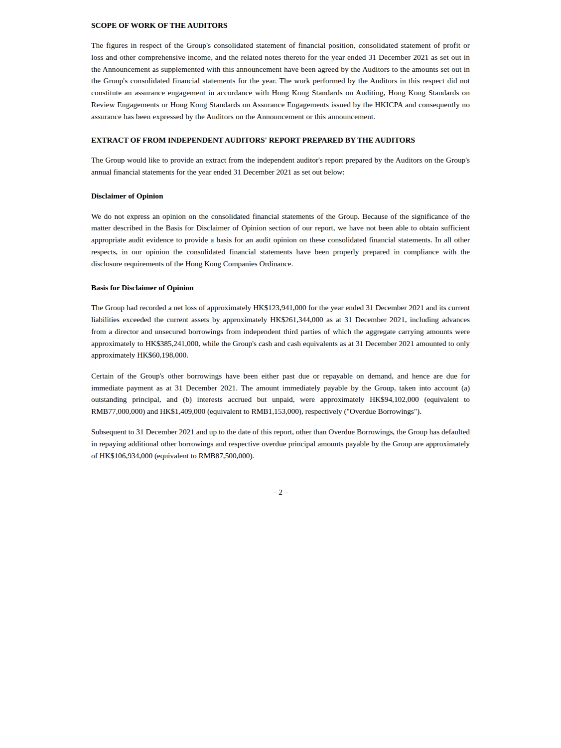SCOPE OF WORK OF THE AUDITORS
The figures in respect of the Group's consolidated statement of financial position, consolidated statement of profit or loss and other comprehensive income, and the related notes thereto for the year ended 31 December 2021 as set out in the Announcement as supplemented with this announcement have been agreed by the Auditors to the amounts set out in the Group's consolidated financial statements for the year. The work performed by the Auditors in this respect did not constitute an assurance engagement in accordance with Hong Kong Standards on Auditing, Hong Kong Standards on Review Engagements or Hong Kong Standards on Assurance Engagements issued by the HKICPA and consequently no assurance has been expressed by the Auditors on the Announcement or this announcement.
EXTRACT OF FROM INDEPENDENT AUDITORS' REPORT PREPARED BY THE AUDITORS
The Group would like to provide an extract from the independent auditor's report prepared by the Auditors on the Group's annual financial statements for the year ended 31 December 2021 as set out below:
Disclaimer of Opinion
We do not express an opinion on the consolidated financial statements of the Group. Because of the significance of the matter described in the Basis for Disclaimer of Opinion section of our report, we have not been able to obtain sufficient appropriate audit evidence to provide a basis for an audit opinion on these consolidated financial statements. In all other respects, in our opinion the consolidated financial statements have been properly prepared in compliance with the disclosure requirements of the Hong Kong Companies Ordinance.
Basis for Disclaimer of Opinion
The Group had recorded a net loss of approximately HK$123,941,000 for the year ended 31 December 2021 and its current liabilities exceeded the current assets by approximately HK$261,344,000 as at 31 December 2021, including advances from a director and unsecured borrowings from independent third parties of which the aggregate carrying amounts were approximately to HK$385,241,000, while the Group's cash and cash equivalents as at 31 December 2021 amounted to only approximately HK$60,198,000.
Certain of the Group's other borrowings have been either past due or repayable on demand, and hence are due for immediate payment as at 31 December 2021. The amount immediately payable by the Group, taken into account (a) outstanding principal, and (b) interests accrued but unpaid, were approximately HK$94,102,000 (equivalent to RMB77,000,000) and HK$1,409,000 (equivalent to RMB1,153,000), respectively ("Overdue Borrowings").
Subsequent to 31 December 2021 and up to the date of this report, other than Overdue Borrowings, the Group has defaulted in repaying additional other borrowings and respective overdue principal amounts payable by the Group are approximately of HK$106,934,000 (equivalent to RMB87,500,000).
– 2 –